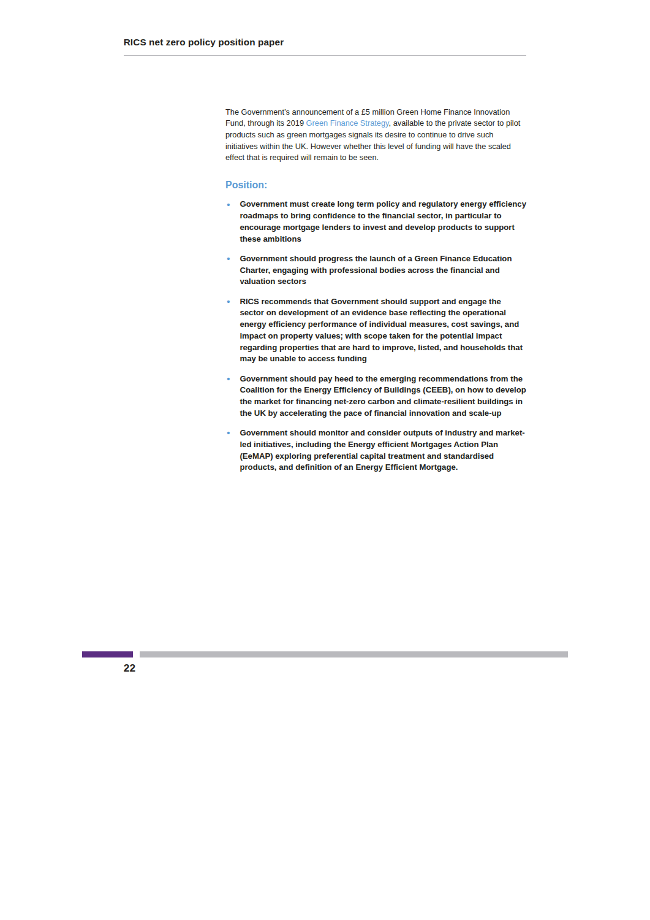RICS net zero policy position paper
The Government’s announcement of a £5 million Green Home Finance Innovation Fund, through its 2019 Green Finance Strategy, available to the private sector to pilot products such as green mortgages signals its desire to continue to drive such initiatives within the UK. However whether this level of funding will have the scaled effect that is required will remain to be seen.
Position:
Government must create long term policy and regulatory energy efficiency roadmaps to bring confidence to the financial sector, in particular to encourage mortgage lenders to invest and develop products to support these ambitions
Government should progress the launch of a Green Finance Education Charter, engaging with professional bodies across the financial and valuation sectors
RICS recommends that Government should support and engage the sector on development of an evidence base reflecting the operational energy efficiency performance of individual measures, cost savings, and impact on property values; with scope taken for the potential impact regarding properties that are hard to improve, listed, and households that may be unable to access funding
Government should pay heed to the emerging recommendations from the Coalition for the Energy Efficiency of Buildings (CEEB), on how to develop the market for financing net-zero carbon and climate-resilient buildings in the UK by accelerating the pace of financial innovation and scale-up
Government should monitor and consider outputs of industry and market-led initiatives, including the Energy efficient Mortgages Action Plan (EeMAP) exploring preferential capital treatment and standardised products, and definition of an Energy Efficient Mortgage.
22